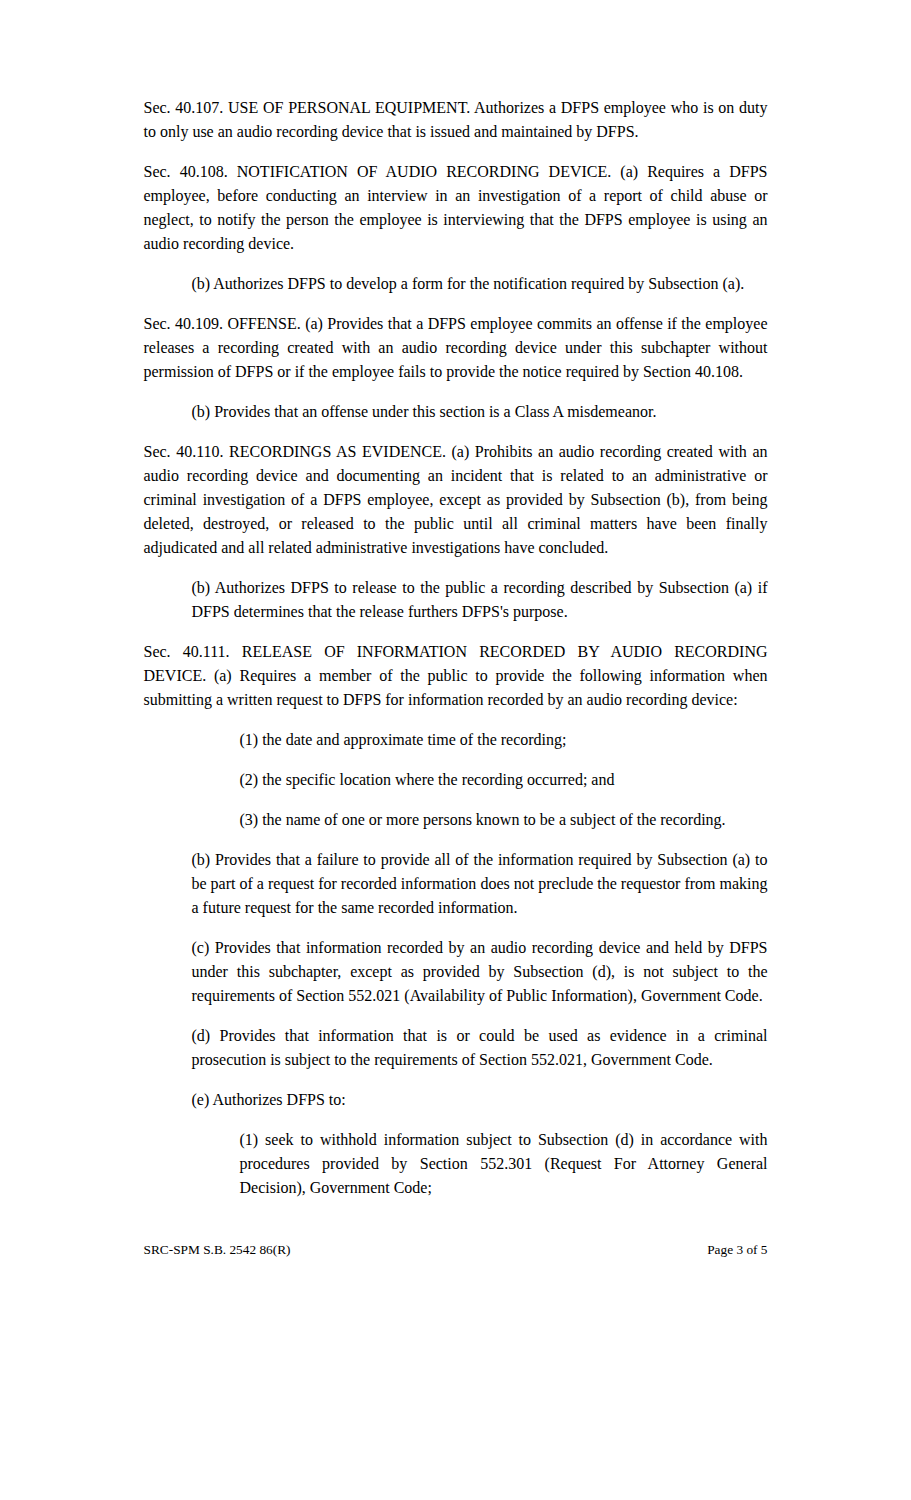Sec. 40.107. USE OF PERSONAL EQUIPMENT. Authorizes a DFPS employee who is on duty to only use an audio recording device that is issued and maintained by DFPS.
Sec. 40.108. NOTIFICATION OF AUDIO RECORDING DEVICE. (a) Requires a DFPS employee, before conducting an interview in an investigation of a report of child abuse or neglect, to notify the person the employee is interviewing that the DFPS employee is using an audio recording device.
(b) Authorizes DFPS to develop a form for the notification required by Subsection (a).
Sec. 40.109. OFFENSE. (a) Provides that a DFPS employee commits an offense if the employee releases a recording created with an audio recording device under this subchapter without permission of DFPS or if the employee fails to provide the notice required by Section 40.108.
(b) Provides that an offense under this section is a Class A misdemeanor.
Sec. 40.110. RECORDINGS AS EVIDENCE. (a) Prohibits an audio recording created with an audio recording device and documenting an incident that is related to an administrative or criminal investigation of a DFPS employee, except as provided by Subsection (b), from being deleted, destroyed, or released to the public until all criminal matters have been finally adjudicated and all related administrative investigations have concluded.
(b) Authorizes DFPS to release to the public a recording described by Subsection (a) if DFPS determines that the release furthers DFPS's purpose.
Sec. 40.111. RELEASE OF INFORMATION RECORDED BY AUDIO RECORDING DEVICE. (a) Requires a member of the public to provide the following information when submitting a written request to DFPS for information recorded by an audio recording device:
(1) the date and approximate time of the recording;
(2) the specific location where the recording occurred; and
(3) the name of one or more persons known to be a subject of the recording.
(b) Provides that a failure to provide all of the information required by Subsection (a) to be part of a request for recorded information does not preclude the requestor from making a future request for the same recorded information.
(c) Provides that information recorded by an audio recording device and held by DFPS under this subchapter, except as provided by Subsection (d), is not subject to the requirements of Section 552.021 (Availability of Public Information), Government Code.
(d) Provides that information that is or could be used as evidence in a criminal prosecution is subject to the requirements of Section 552.021, Government Code.
(e) Authorizes DFPS to:
(1) seek to withhold information subject to Subsection (d) in accordance with procedures provided by Section 552.301 (Request For Attorney General Decision), Government Code;
SRC-SPM S.B. 2542 86(R) Page 3 of 5